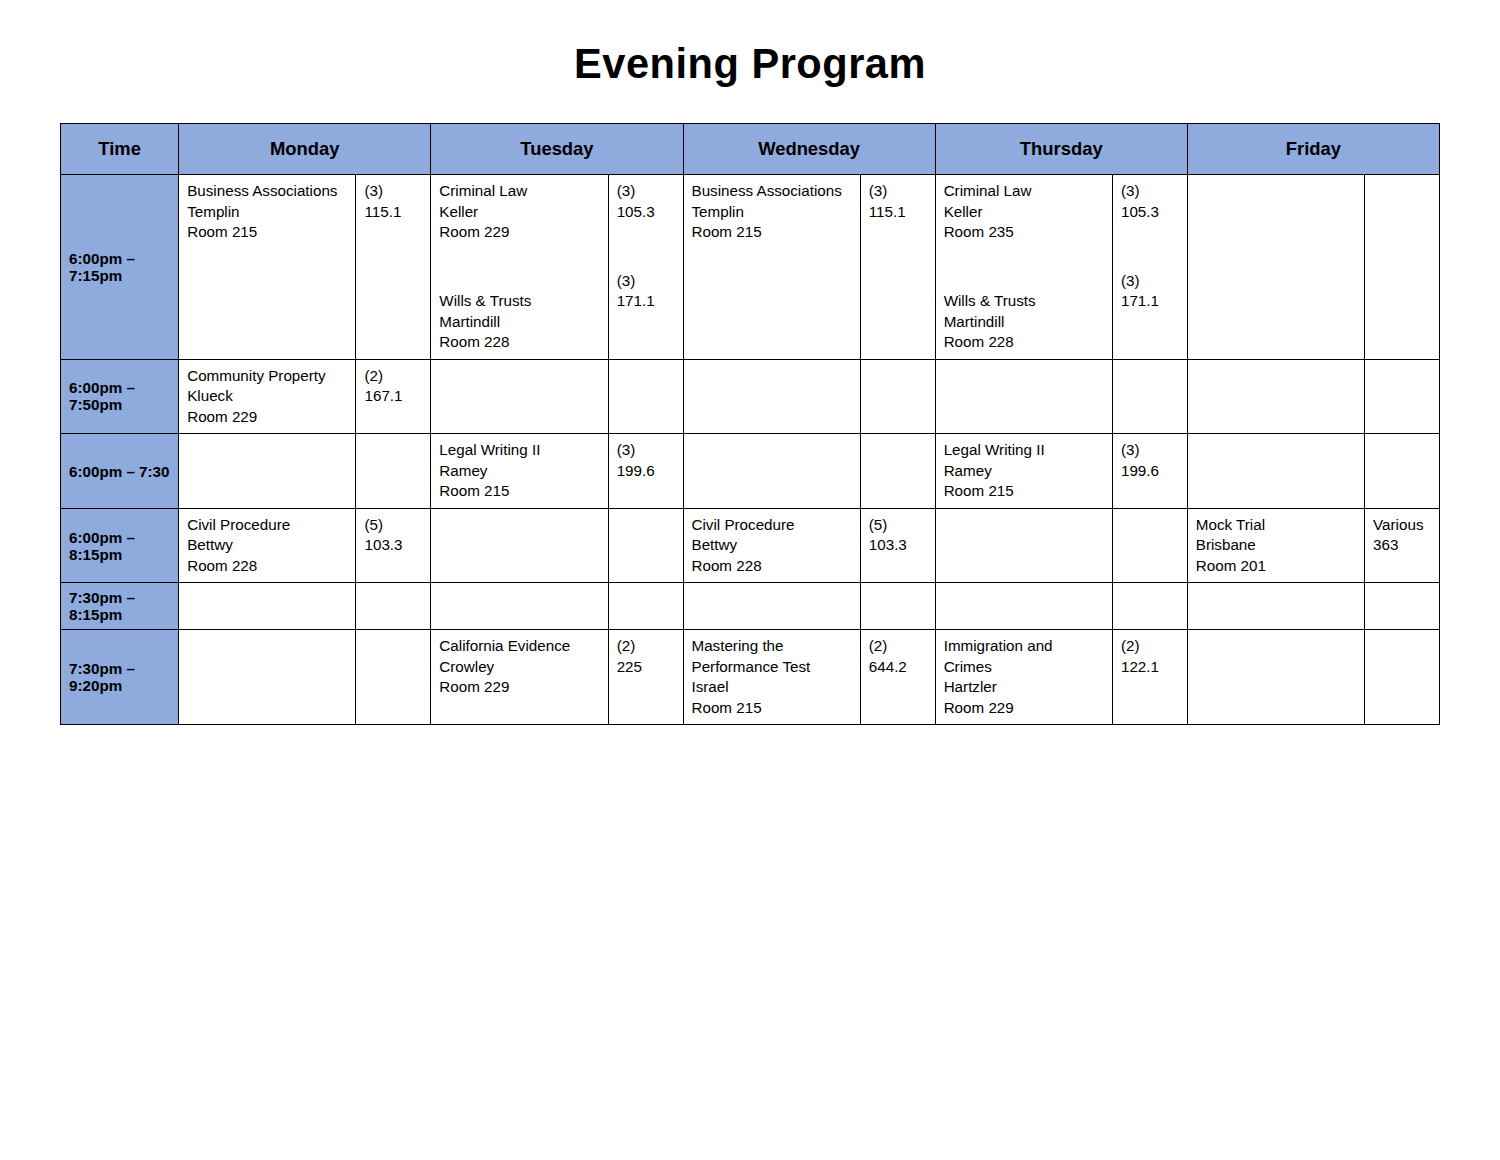Evening Program
| Time | Monday | Tuesday | Wednesday | Thursday | Friday |
| --- | --- | --- | --- | --- | --- |
| 6:00pm – 7:15pm | Business Associations Templin Room 215 | (3) 115.1 | Criminal Law Keller Room 229 Wills & Trusts Martindill Room 228 | (3) 105.3 (3) 171.1 | Business Associations Templin Room 215 | (3) 115.1 | Criminal Law Keller Room 235 Wills & Trusts Martindill Room 228 | (3) 105.3 (3) 171.1 | | |
| 6:00pm – 7:50pm | Community Property Klueck Room 229 | (2) 167.1 | | | | | | | | |
| 6:00pm – 7:30 | | | Legal Writing II Ramey Room 215 | (3) 199.6 | | | Legal Writing II Ramey Room 215 | (3) 199.6 | | |
| 6:00pm – 8:15pm | Civil Procedure Bettwy Room 228 | (5) 103.3 | | | Civil Procedure Bettwy Room 228 | (5) 103.3 | | | Mock Trial Brisbane Room 201 | Various 363 |
| 7:30pm – 8:15pm | | | | | | | | | | |
| 7:30pm – 9:20pm | | | California Evidence Crowley Room 229 | (2) 225 | Mastering the Performance Test Israel Room 215 | (2) 644.2 | Immigration and Crimes Hartzler Room 229 | (2) 122.1 | | |